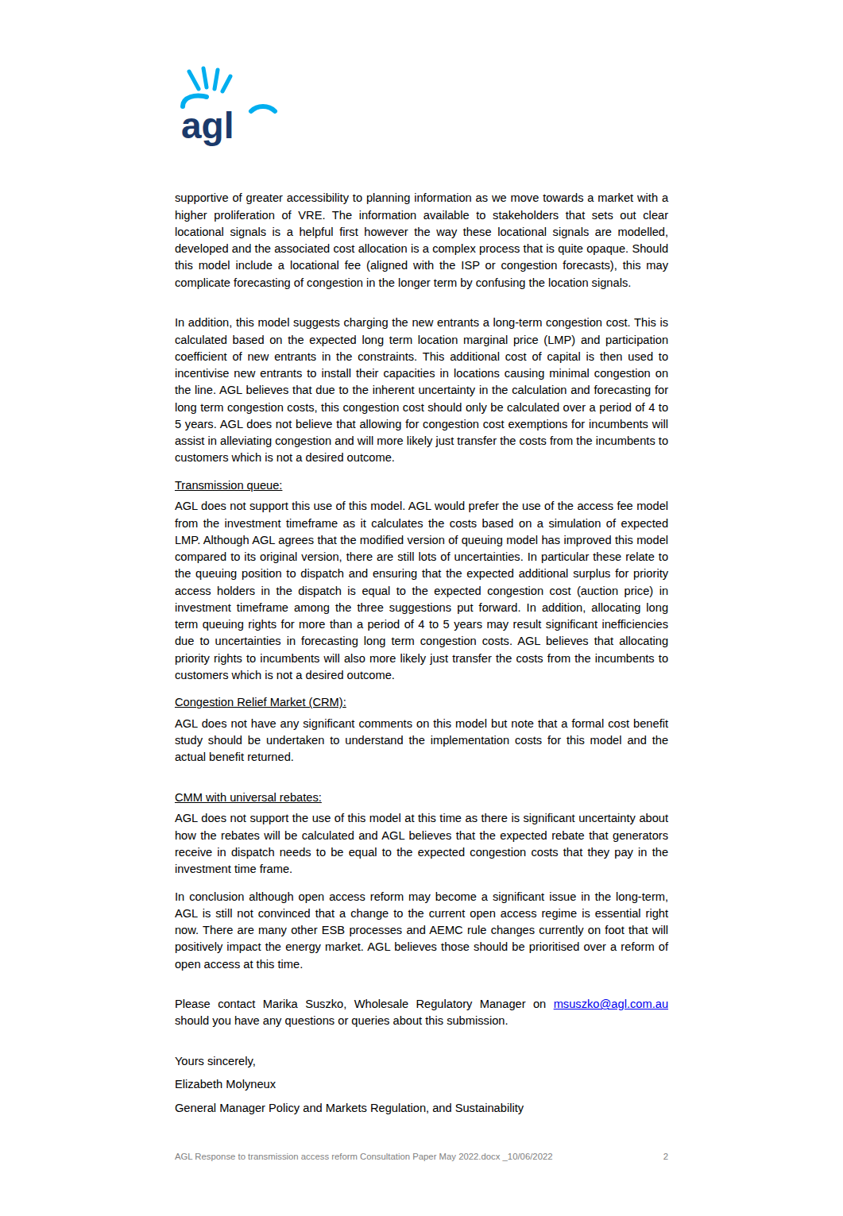agl
supportive of greater accessibility to planning information as we move towards a market with a higher proliferation of VRE. The information available to stakeholders that sets out clear locational signals is a helpful first however the way these locational signals are modelled, developed and the associated cost allocation is a complex process that is quite opaque. Should this model include a locational fee (aligned with the ISP or congestion forecasts), this may complicate forecasting of congestion in the longer term by confusing the location signals.
In addition, this model suggests charging the new entrants a long-term congestion cost. This is calculated based on the expected long term location marginal price (LMP) and participation coefficient of new entrants in the constraints. This additional cost of capital is then used to incentivise new entrants to install their capacities in locations causing minimal congestion on the line. AGL believes that due to the inherent uncertainty in the calculation and forecasting for long term congestion costs, this congestion cost should only be calculated over a period of 4 to 5 years. AGL does not believe that allowing for congestion cost exemptions for incumbents will assist in alleviating congestion and will more likely just transfer the costs from the incumbents to customers which is not a desired outcome.
Transmission queue:
AGL does not support this use of this model. AGL would prefer the use of the access fee model from the investment timeframe as it calculates the costs based on a simulation of expected LMP. Although AGL agrees that the modified version of queuing model has improved this model compared to its original version, there are still lots of uncertainties. In particular these relate to the queuing position to dispatch and ensuring that the expected additional surplus for priority access holders in the dispatch is equal to the expected congestion cost (auction price) in investment timeframe among the three suggestions put forward. In addition, allocating long term queuing rights for more than a period of 4 to 5 years may result significant inefficiencies due to uncertainties in forecasting long term congestion costs. AGL believes that allocating priority rights to incumbents will also more likely just transfer the costs from the incumbents to customers which is not a desired outcome.
Congestion Relief Market (CRM):
AGL does not have any significant comments on this model but note that a formal cost benefit study should be undertaken to understand the implementation costs for this model and the actual benefit returned.
CMM with universal rebates:
AGL does not support the use of this model at this time as there is significant uncertainty about how the rebates will be calculated and AGL believes that the expected rebate that generators receive in dispatch needs to be equal to the expected congestion costs that they pay in the investment time frame.
In conclusion although open access reform may become a significant issue in the long-term, AGL is still not convinced that a change to the current open access regime is essential right now. There are many other ESB processes and AEMC rule changes currently on foot that will positively impact the energy market. AGL believes those should be prioritised over a reform of open access at this time.
Please contact Marika Suszko, Wholesale Regulatory Manager on msuszko@agl.com.au should you have any questions or queries about this submission.
Yours sincerely,
Elizabeth Molyneux
General Manager Policy and Markets Regulation, and Sustainability
AGL Response to transmission access reform Consultation Paper May 2022.docx _10/06/2022
2